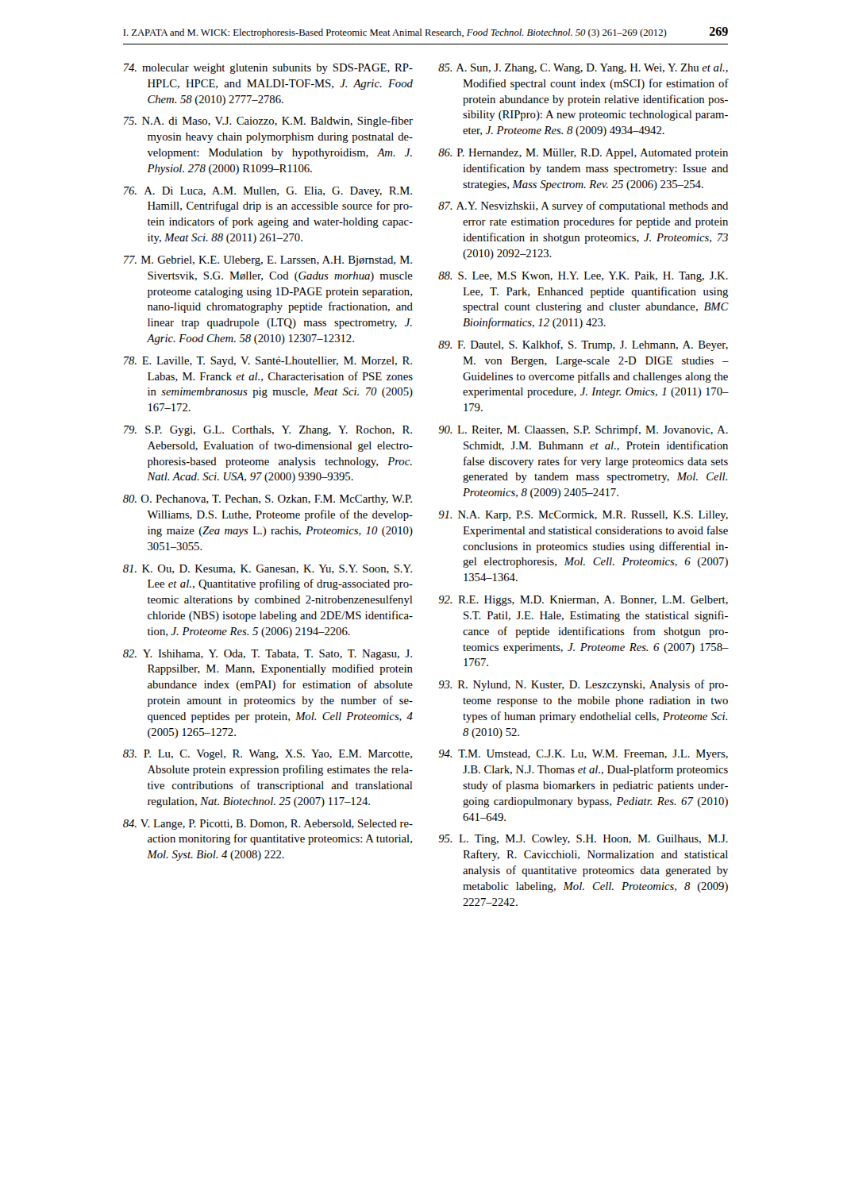I. ZAPATA and M. WICK: Electrophoresis-Based Proteomic Meat Animal Research, Food Technol. Biotechnol. 50 (3) 261–269 (2012) 269
molecular weight glutenin subunits by SDS-PAGE, RP-HPLC, HPCE, and MALDI-TOF-MS, J. Agric. Food Chem. 58 (2010) 2777–2786.
N.A. di Maso, V.J. Caiozzo, K.M. Baldwin, Single-fiber myosin heavy chain polymorphism during postnatal development: Modulation by hypothyroidism, Am. J. Physiol. 278 (2000) R1099–R1106.
A. Di Luca, A.M. Mullen, G. Elia, G. Davey, R.M. Hamill, Centrifugal drip is an accessible source for protein indicators of pork ageing and water-holding capacity, Meat Sci. 88 (2011) 261–270.
M. Gebriel, K.E. Uleberg, E. Larssen, A.H. Bjørnstad, M. Sivertsvik, S.G. Møller, Cod (Gadus morhua) muscle proteome cataloging using 1D-PAGE protein separation, nano-liquid chromatography peptide fractionation, and linear trap quadrupole (LTQ) mass spectrometry, J. Agric. Food Chem. 58 (2010) 12307–12312.
E. Laville, T. Sayd, V. Santé-Lhoutellier, M. Morzel, R. Labas, M. Franck et al., Characterisation of PSE zones in semimembranosus pig muscle, Meat Sci. 70 (2005) 167–172.
S.P. Gygi, G.L. Corthals, Y. Zhang, Y. Rochon, R. Aebersold, Evaluation of two-dimensional gel electrophoresis-based proteome analysis technology, Proc. Natl. Acad. Sci. USA, 97 (2000) 9390–9395.
O. Pechanova, T. Pechan, S. Ozkan, F.M. McCarthy, W.P. Williams, D.S. Luthe, Proteome profile of the developing maize (Zea mays L.) rachis, Proteomics, 10 (2010) 3051–3055.
K. Ou, D. Kesuma, K. Ganesan, K. Yu, S.Y. Soon, S.Y. Lee et al., Quantitative profiling of drug-associated proteomic alterations by combined 2-nitrobenzenesulfenyl chloride (NBS) isotope labeling and 2DE/MS identification, J. Proteome Res. 5 (2006) 2194–2206.
Y. Ishihama, Y. Oda, T. Tabata, T. Sato, T. Nagasu, J. Rappsilber, M. Mann, Exponentially modified protein abundance index (emPAI) for estimation of absolute protein amount in proteomics by the number of sequenced peptides per protein, Mol. Cell Proteomics, 4 (2005) 1265–1272.
P. Lu, C. Vogel, R. Wang, X.S. Yao, E.M. Marcotte, Absolute protein expression profiling estimates the relative contributions of transcriptional and translational regulation, Nat. Biotechnol. 25 (2007) 117–124.
V. Lange, P. Picotti, B. Domon, R. Aebersold, Selected reaction monitoring for quantitative proteomics: A tutorial, Mol. Syst. Biol. 4 (2008) 222.
A. Sun, J. Zhang, C. Wang, D. Yang, H. Wei, Y. Zhu et al., Modified spectral count index (mSCI) for estimation of protein abundance by protein relative identification possibility (RIPpro): A new proteomic technological parameter, J. Proteome Res. 8 (2009) 4934–4942.
P. Hernandez, M. Müller, R.D. Appel, Automated protein identification by tandem mass spectrometry: Issue and strategies, Mass Spectrom. Rev. 25 (2006) 235–254.
A.Y. Nesvizhskii, A survey of computational methods and error rate estimation procedures for peptide and protein identification in shotgun proteomics, J. Proteomics, 73 (2010) 2092–2123.
S. Lee, M.S Kwon, H.Y. Lee, Y.K. Paik, H. Tang, J.K. Lee, T. Park, Enhanced peptide quantification using spectral count clustering and cluster abundance, BMC Bioinformatics, 12 (2011) 423.
F. Dautel, S. Kalkhof, S. Trump, J. Lehmann, A. Beyer, M. von Bergen, Large-scale 2-D DIGE studies – Guidelines to overcome pitfalls and challenges along the experimental procedure, J. Integr. Omics, 1 (2011) 170–179.
L. Reiter, M. Claassen, S.P. Schrimpf, M. Jovanovic, A. Schmidt, J.M. Buhmann et al., Protein identification false discovery rates for very large proteomics data sets generated by tandem mass spectrometry, Mol. Cell. Proteomics, 8 (2009) 2405–2417.
N.A. Karp, P.S. McCormick, M.R. Russell, K.S. Lilley, Experimental and statistical considerations to avoid false conclusions in proteomics studies using differential in-gel electrophoresis, Mol. Cell. Proteomics, 6 (2007) 1354–1364.
R.E. Higgs, M.D. Knierman, A. Bonner, L.M. Gelbert, S.T. Patil, J.E. Hale, Estimating the statistical significance of peptide identifications from shotgun proteomics experiments, J. Proteome Res. 6 (2007) 1758–1767.
R. Nylund, N. Kuster, D. Leszczynski, Analysis of proteome response to the mobile phone radiation in two types of human primary endothelial cells, Proteome Sci. 8 (2010) 52.
T.M. Umstead, C.J.K. Lu, W.M. Freeman, J.L. Myers, J.B. Clark, N.J. Thomas et al., Dual-platform proteomics study of plasma biomarkers in pediatric patients undergoing cardiopulmonary bypass, Pediatr. Res. 67 (2010) 641–649.
L. Ting, M.J. Cowley, S.H. Hoon, M. Guilhaus, M.J. Raftery, R. Cavicchioli, Normalization and statistical analysis of quantitative proteomics data generated by metabolic labeling, Mol. Cell. Proteomics, 8 (2009) 2227–2242.